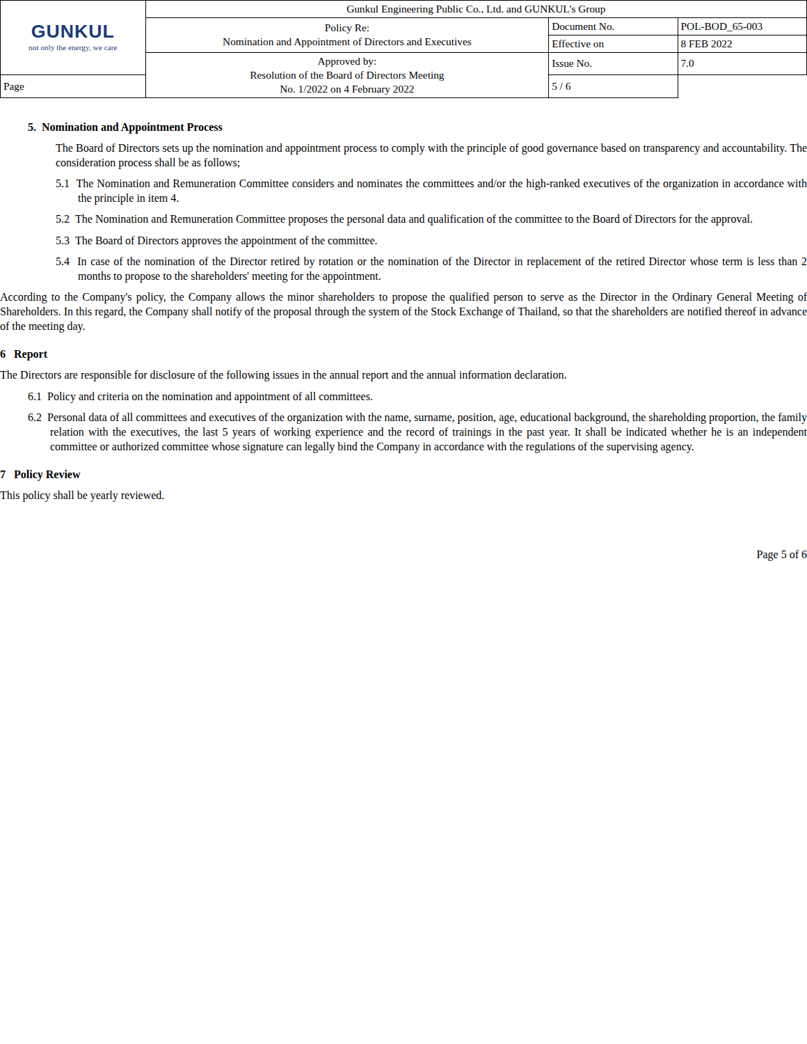| GUNKUL not only the energy, we care | Gunkul Engineering Public Co., Ltd. and GUNKUL's Group |
| Policy Re: Nomination and Appointment of Directors and Executives | Document No. | POL-BOD_65-003 |
| Effective on | 8 FEB 2022 |
| Approved by: Resolution of the Board of Directors Meeting No. 1/2022 on 4 February 2022 | Issue No. | 7.0 |
| Page | 5 / 6 |
5. Nomination and Appointment Process
The Board of Directors sets up the nomination and appointment process to comply with the principle of good governance based on transparency and accountability. The consideration process shall be as follows;
5.1 The Nomination and Remuneration Committee considers and nominates the committees and/or the high-ranked executives of the organization in accordance with the principle in item 4.
5.2 The Nomination and Remuneration Committee proposes the personal data and qualification of the committee to the Board of Directors for the approval.
5.3 The Board of Directors approves the appointment of the committee.
5.4 In case of the nomination of the Director retired by rotation or the nomination of the Director in replacement of the retired Director whose term is less than 2 months to propose to the shareholders' meeting for the appointment.
According to the Company's policy, the Company allows the minor shareholders to propose the qualified person to serve as the Director in the Ordinary General Meeting of Shareholders. In this regard, the Company shall notify of the proposal through the system of the Stock Exchange of Thailand, so that the shareholders are notified thereof in advance of the meeting day.
6 Report
The Directors are responsible for disclosure of the following issues in the annual report and the annual information declaration.
6.1 Policy and criteria on the nomination and appointment of all committees.
6.2 Personal data of all committees and executives of the organization with the name, surname, position, age, educational background, the shareholding proportion, the family relation with the executives, the last 5 years of working experience and the record of trainings in the past year. It shall be indicated whether he is an independent committee or authorized committee whose signature can legally bind the Company in accordance with the regulations of the supervising agency.
7 Policy Review
This policy shall be yearly reviewed.
Page 5 of 6